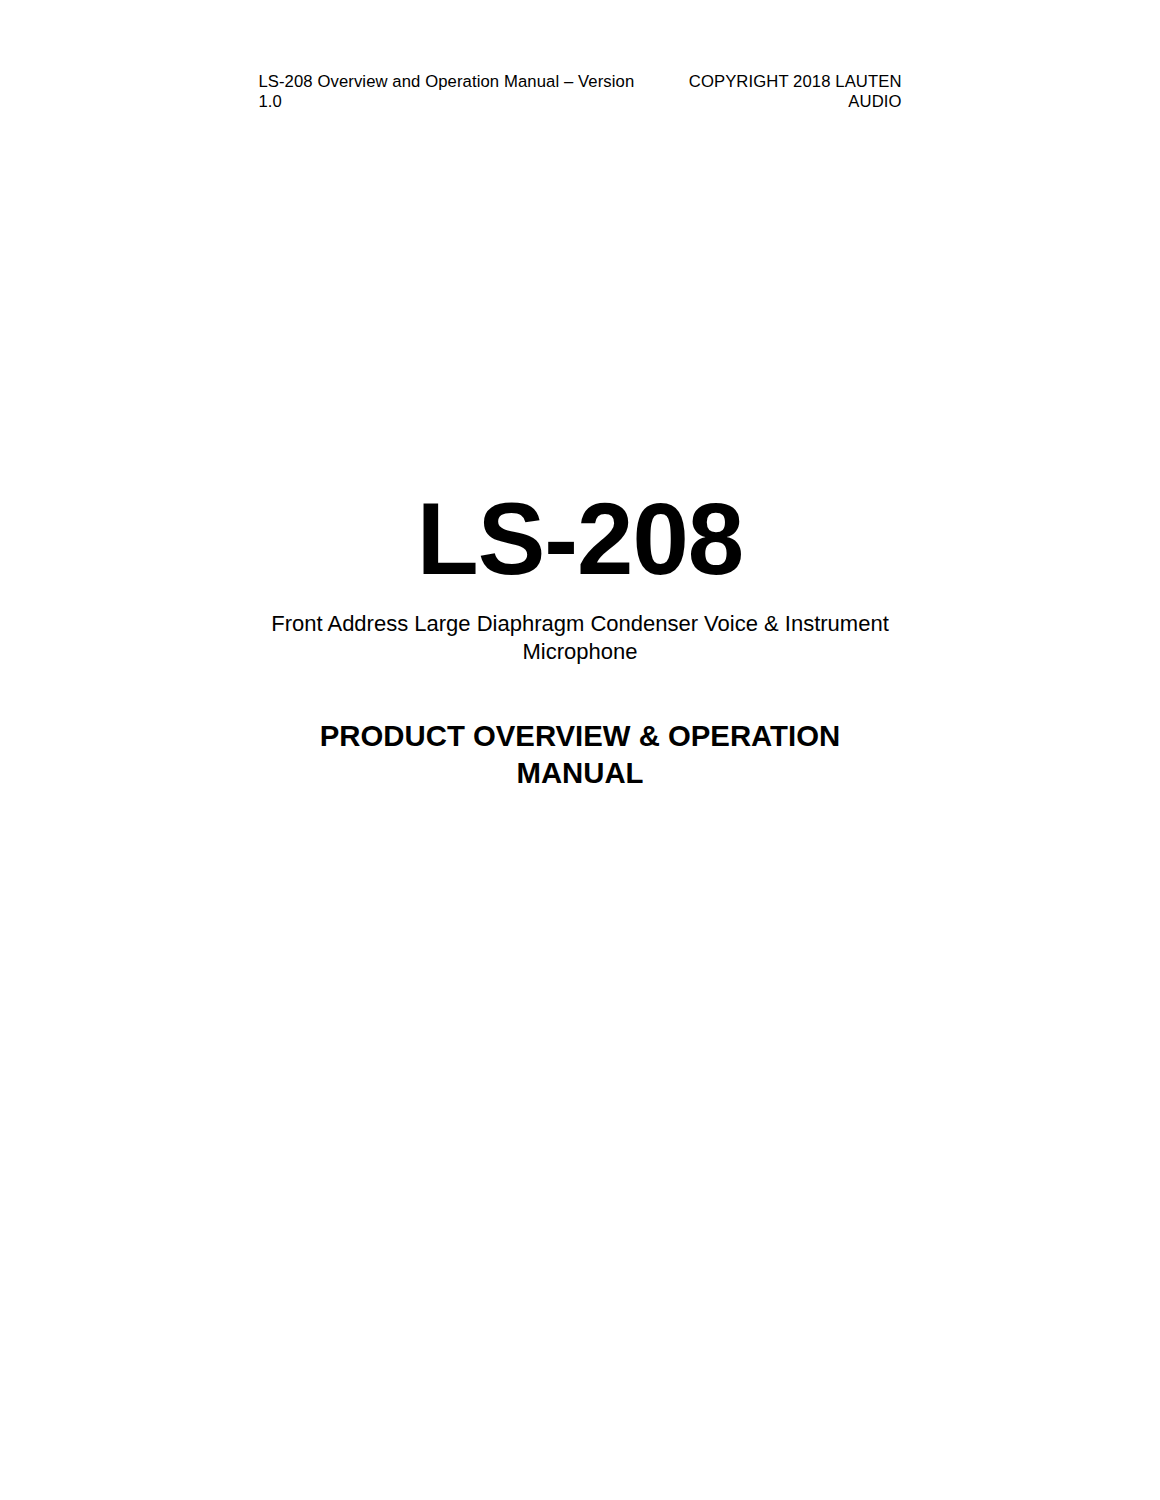LS-208 Overview and Operation Manual – Version 1.0 COPYRIGHT 2018 LAUTEN AUDIO
LS-208
Front Address Large Diaphragm Condenser Voice & Instrument Microphone
PRODUCT OVERVIEW & OPERATION MANUAL